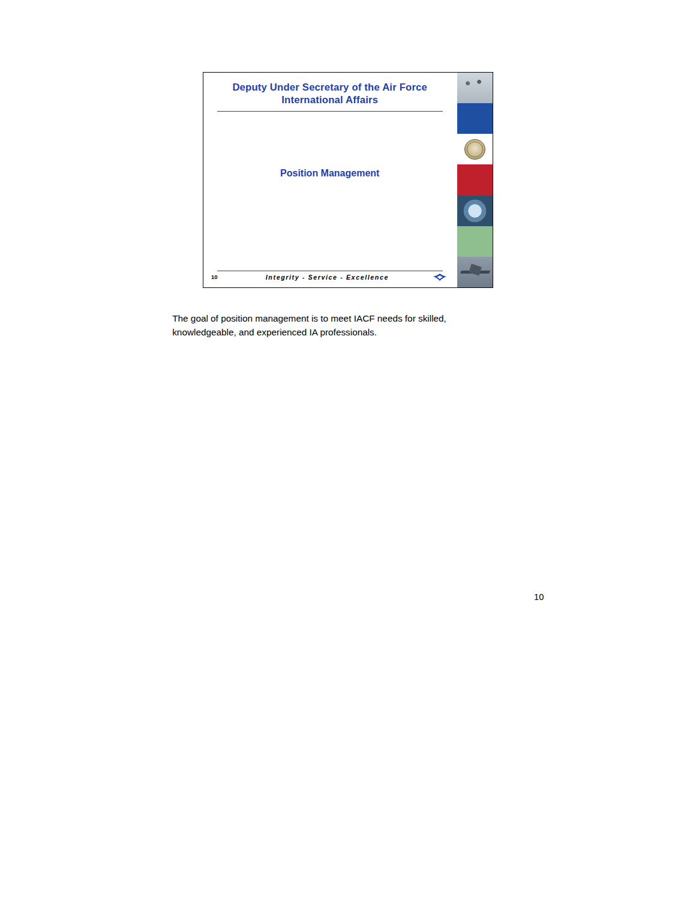Deputy Under Secretary of the Air Force
International Affairs
Position Management
10
Integrity - Service - Excellence
The goal of position management is to meet IACF needs for skilled, knowledgeable, and experienced IA professionals.
10